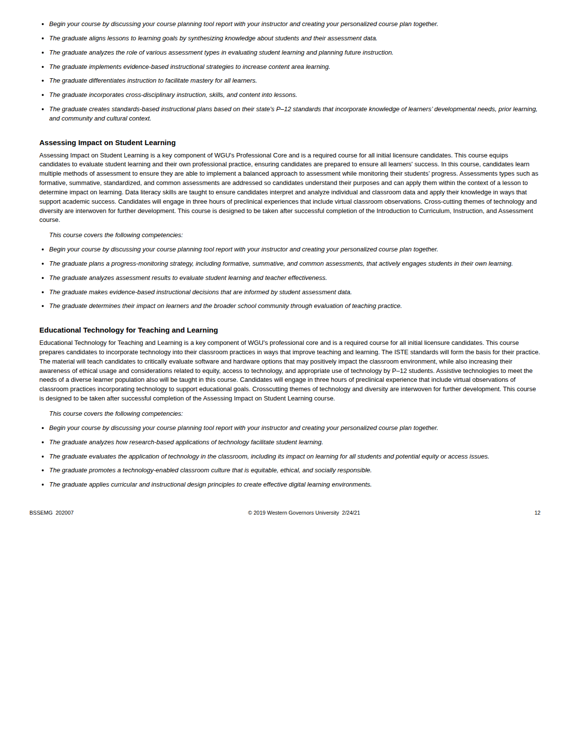Begin your course by discussing your course planning tool report with your instructor and creating your personalized course plan together.
The graduate aligns lessons to learning goals by synthesizing knowledge about students and their assessment data.
The graduate analyzes the role of various assessment types in evaluating student learning and planning future instruction.
The graduate implements evidence-based instructional strategies to increase content area learning.
The graduate differentiates instruction to facilitate mastery for all learners.
The graduate incorporates cross-disciplinary instruction, skills, and content into lessons.
The graduate creates standards-based instructional plans based on their state's P–12 standards that incorporate knowledge of learners’ developmental needs, prior learning, and community and cultural context.
Assessing Impact on Student Learning
Assessing Impact on Student Learning is a key component of WGU's Professional Core and is a required course for all initial licensure candidates. This course equips candidates to evaluate student learning and their own professional practice, ensuring candidates are prepared to ensure all learners' success. In this course, candidates learn multiple methods of assessment to ensure they are able to implement a balanced approach to assessment while monitoring their students’ progress. Assessments types such as formative, summative, standardized, and common assessments are addressed so candidates understand their purposes and can apply them within the context of a lesson to determine impact on learning. Data literacy skills are taught to ensure candidates interpret and analyze individual and classroom data and apply their knowledge in ways that support academic success. Candidates will engage in three hours of preclinical experiences that include virtual classroom observations. Cross-cutting themes of technology and diversity are interwoven for further development. This course is designed to be taken after successful completion of the Introduction to Curriculum, Instruction, and Assessment course.
This course covers the following competencies:
Begin your course by discussing your course planning tool report with your instructor and creating your personalized course plan together.
The graduate plans a progress-monitoring strategy, including formative, summative, and common assessments, that actively engages students in their own learning.
The graduate analyzes assessment results to evaluate student learning and teacher effectiveness.
The graduate makes evidence-based instructional decisions that are informed by student assessment data.
The graduate determines their impact on learners and the broader school community through evaluation of teaching practice.
Educational Technology for Teaching and Learning
Educational Technology for Teaching and Learning is a key component of WGU's professional core and is a required course for all initial licensure candidates. This course prepares candidates to incorporate technology into their classroom practices in ways that improve teaching and learning. The ISTE standards will form the basis for their practice. The material will teach candidates to critically evaluate software and hardware options that may positively impact the classroom environment, while also increasing their awareness of ethical usage and considerations related to equity, access to technology, and appropriate use of technology by P–12 students. Assistive technologies to meet the needs of a diverse learner population also will be taught in this course. Candidates will engage in three hours of preclinical experience that include virtual observations of classroom practices incorporating technology to support educational goals. Crosscutting themes of technology and diversity are interwoven for further development. This course is designed to be taken after successful completion of the Assessing Impact on Student Learning course.
This course covers the following competencies:
Begin your course by discussing your course planning tool report with your instructor and creating your personalized course plan together.
The graduate analyzes how research-based applications of technology facilitate student learning.
The graduate evaluates the application of technology in the classroom, including its impact on learning for all students and potential equity or access issues.
The graduate promotes a technology-enabled classroom culture that is equitable, ethical, and socially responsible.
The graduate applies curricular and instructional design principles to create effective digital learning environments.
BSSEMG 202007
© 2019 Western Governors University 2/24/21
12